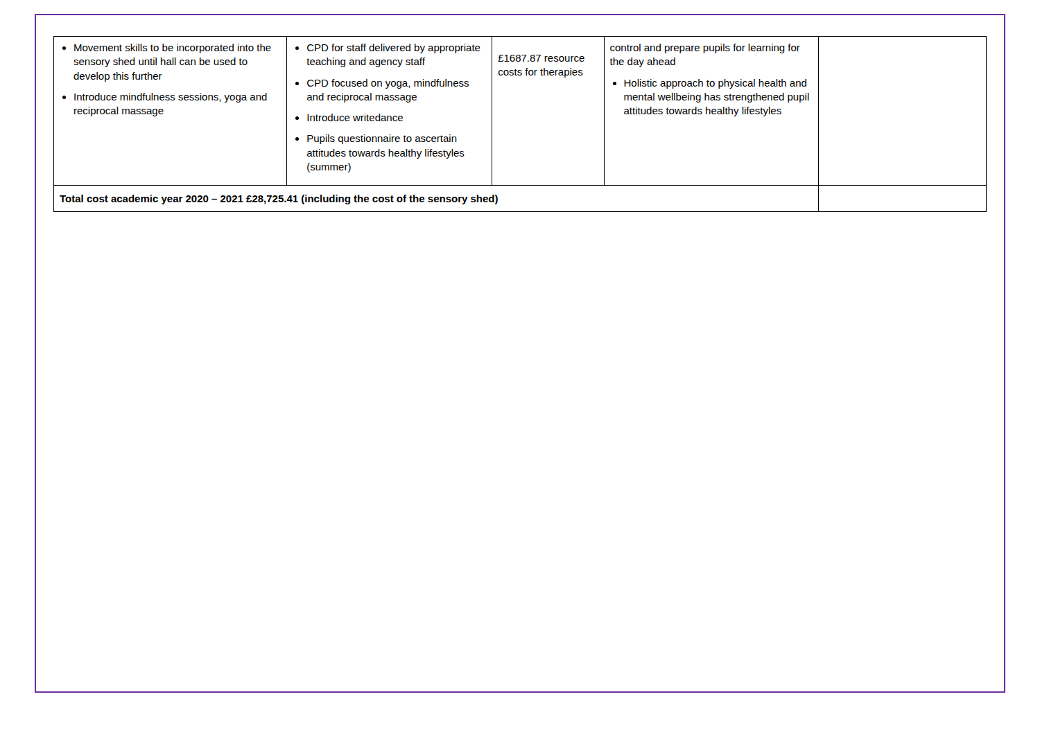| Movement skills to be incorporated into the sensory shed until hall can be used to develop this further Introduce mindfulness sessions, yoga and reciprocal massage | CPD for staff delivered by appropriate teaching and agency staff CPD focused on yoga, mindfulness and reciprocal massage Introduce writedance Pupils questionnaire to ascertain attitudes towards healthy lifestyles (summer) | £1687.87 resource costs for therapies | control and prepare pupils for learning for the day ahead Holistic approach to physical health and mental wellbeing has strengthened pupil attitudes towards healthy lifestyles | |
| Total cost academic year 2020 – 2021 £28,725.41 (including the cost of the sensory shed) | |